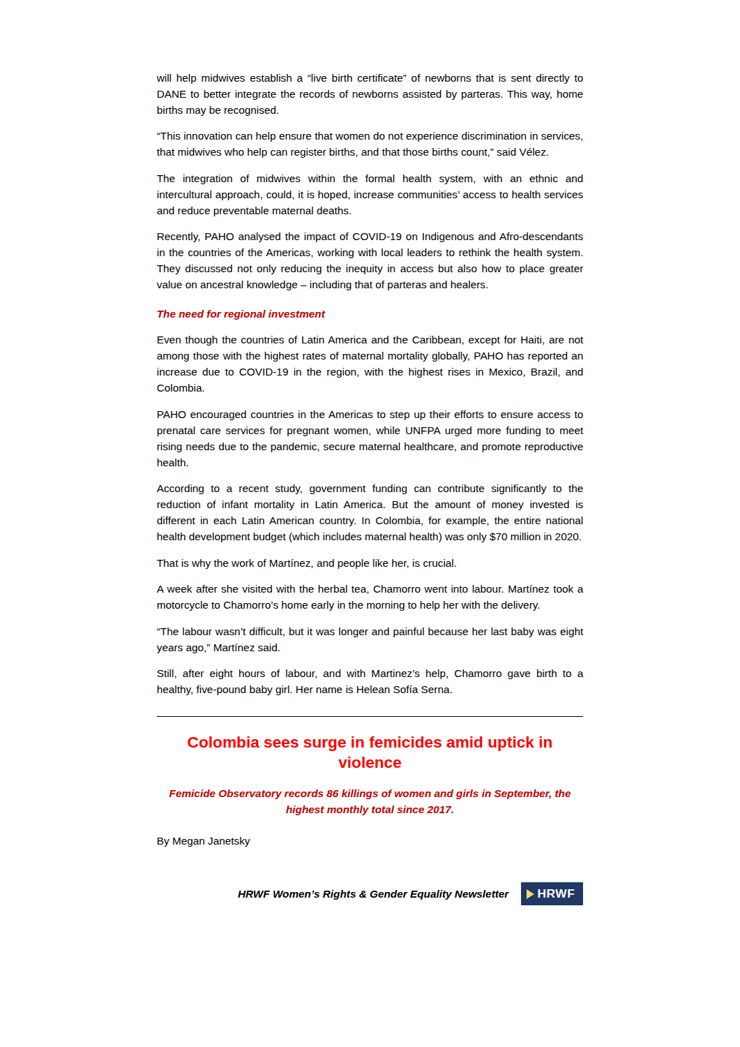will help midwives establish a “live birth certificate” of newborns that is sent directly to DANE to better integrate the records of newborns assisted by parteras. This way, home births may be recognised.
“This innovation can help ensure that women do not experience discrimination in services, that midwives who help can register births, and that those births count,” said Vélez.
The integration of midwives within the formal health system, with an ethnic and intercultural approach, could, it is hoped, increase communities’ access to health services and reduce preventable maternal deaths.
Recently, PAHO analysed the impact of COVID-19 on Indigenous and Afro-descendants in the countries of the Americas, working with local leaders to rethink the health system. They discussed not only reducing the inequity in access but also how to place greater value on ancestral knowledge – including that of parteras and healers.
The need for regional investment
Even though the countries of Latin America and the Caribbean, except for Haiti, are not among those with the highest rates of maternal mortality globally, PAHO has reported an increase due to COVID-19 in the region, with the highest rises in Mexico, Brazil, and Colombia.
PAHO encouraged countries in the Americas to step up their efforts to ensure access to prenatal care services for pregnant women, while UNFPA urged more funding to meet rising needs due to the pandemic, secure maternal healthcare, and promote reproductive health.
According to a recent study, government funding can contribute significantly to the reduction of infant mortality in Latin America. But the amount of money invested is different in each Latin American country. In Colombia, for example, the entire national health development budget (which includes maternal health) was only $70 million in 2020.
That is why the work of Martínez, and people like her, is crucial.
A week after she visited with the herbal tea, Chamorro went into labour. Martínez took a motorcycle to Chamorro’s home early in the morning to help her with the delivery.
“The labour wasn’t difficult, but it was longer and painful because her last baby was eight years ago,” Martínez said.
Still, after eight hours of labour, and with Martinez’s help, Chamorro gave birth to a healthy, five-pound baby girl. Her name is Helean Sofía Serna.
Colombia sees surge in femicides amid uptick in violence
Femicide Observatory records 86 killings of women and girls in September, the highest monthly total since 2017.
By Megan Janetsky
HRWF Women’s Rights & Gender Equality Newsletter
HRWF